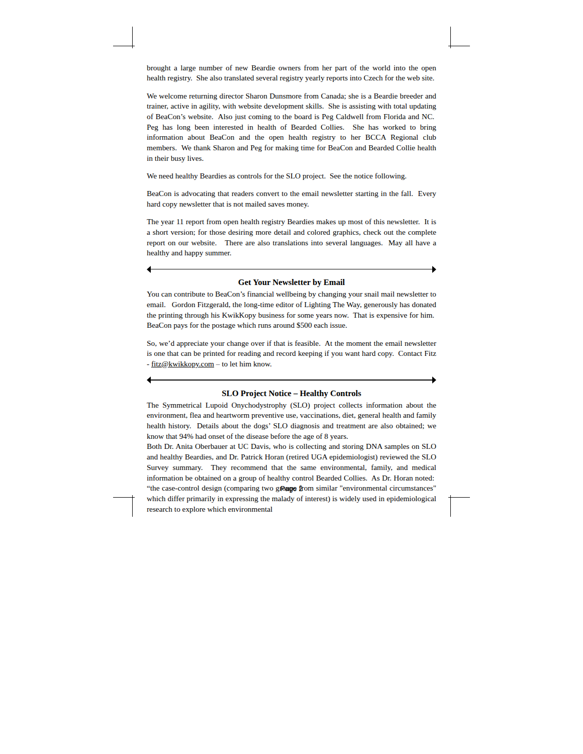brought a large number of new Beardie owners from her part of the world into the open health registry. She also translated several registry yearly reports into Czech for the web site.
We welcome returning director Sharon Dunsmore from Canada; she is a Beardie breeder and trainer, active in agility, with website development skills. She is assisting with total updating of BeaCon’s website. Also just coming to the board is Peg Caldwell from Florida and NC. Peg has long been interested in health of Bearded Collies. She has worked to bring information about BeaCon and the open health registry to her BCCA Regional club members. We thank Sharon and Peg for making time for BeaCon and Bearded Collie health in their busy lives.
We need healthy Beardies as controls for the SLO project. See the notice following.
BeaCon is advocating that readers convert to the email newsletter starting in the fall. Every hard copy newsletter that is not mailed saves money.
The year 11 report from open health registry Beardies makes up most of this newsletter. It is a short version; for those desiring more detail and colored graphics, check out the complete report on our website. There are also translations into several languages. May all have a healthy and happy summer.
Get Your Newsletter by Email
You can contribute to BeaCon’s financial wellbeing by changing your snail mail newsletter to email. Gordon Fitzgerald, the long-time editor of Lighting The Way, generously has donated the printing through his KwikKopy business for some years now. That is expensive for him. BeaCon pays for the postage which runs around $500 each issue.
So, we’d appreciate your change over if that is feasible. At the moment the email newsletter is one that can be printed for reading and record keeping if you want hard copy. Contact Fitz - fitz@kwikkopy.com – to let him know.
SLO Project Notice – Healthy Controls
The Symmetrical Lupoid Onychodystrophy (SLO) project collects information about the environment, flea and heartworm preventive use, vaccinations, diet, general health and family health history. Details about the dogs’ SLO diagnosis and treatment are also obtained; we know that 94% had onset of the disease before the age of 8 years.
Both Dr. Anita Oberbauer at UC Davis, who is collecting and storing DNA samples on SLO and healthy Beardies, and Dr. Patrick Horan (retired UGA epidemiologist) reviewed the SLO Survey summary. They recommend that the same environmental, family, and medical information be obtained on a group of healthy control Bearded Collies. As Dr. Horan noted: “the case-control design (comparing two groups from similar "environmental circumstances" which differ primarily in expressing the malady of interest) is widely used in epidemiological research to explore which environmental
Page 2